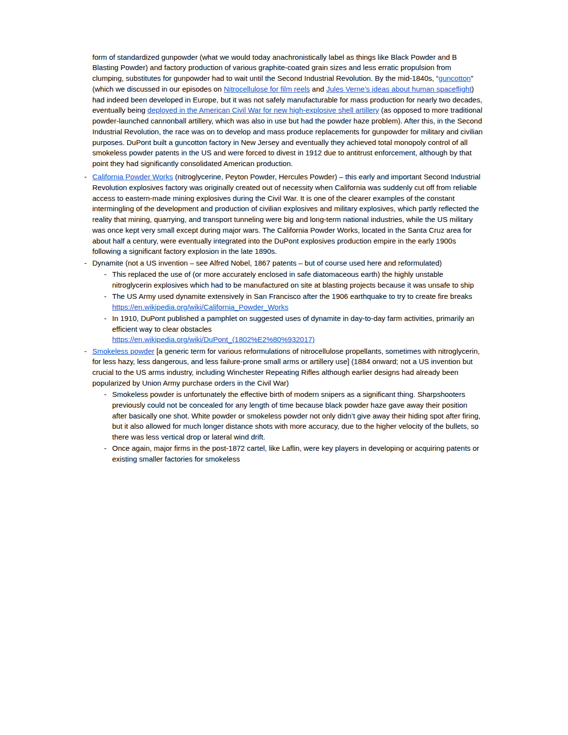form of standardized gunpowder (what we would today anachronistically label as things like Black Powder and B Blasting Powder) and factory production of various graphite-coated grain sizes and less erratic propulsion from clumping, substitutes for gunpowder had to wait until the Second Industrial Revolution. By the mid-1840s, “guncotton” (which we discussed in our episodes on Nitrocellulose for film reels and Jules Verne’s ideas about human spaceflight) had indeed been developed in Europe, but it was not safely manufacturable for mass production for nearly two decades, eventually being deployed in the American Civil War for new high-explosive shell artillery (as opposed to more traditional powder-launched cannonball artillery, which was also in use but had the powder haze problem). After this, in the Second Industrial Revolution, the race was on to develop and mass produce replacements for gunpowder for military and civilian purposes. DuPont built a guncotton factory in New Jersey and eventually they achieved total monopoly control of all smokeless powder patents in the US and were forced to divest in 1912 due to antitrust enforcement, although by that point they had significantly consolidated American production.
California Powder Works (nitroglycerine, Peyton Powder, Hercules Powder) – this early and important Second Industrial Revolution explosives factory was originally created out of necessity when California was suddenly cut off from reliable access to eastern-made mining explosives during the Civil War. It is one of the clearer examples of the constant intermingling of the development and production of civilian explosives and military explosives, which partly reflected the reality that mining, quarrying, and transport tunneling were big and long-term national industries, while the US military was once kept very small except during major wars. The California Powder Works, located in the Santa Cruz area for about half a century, were eventually integrated into the DuPont explosives production empire in the early 1900s following a significant factory explosion in the late 1890s.
Dynamite (not a US invention – see Alfred Nobel, 1867 patents – but of course used here and reformulated)
This replaced the use of (or more accurately enclosed in safe diatomaceous earth) the highly unstable nitroglycerin explosives which had to be manufactured on site at blasting projects because it was unsafe to ship
The US Army used dynamite extensively in San Francisco after the 1906 earthquake to try to create fire breaks
https://en.wikipedia.org/wiki/California_Powder_Works
In 1910, DuPont published a pamphlet on suggested uses of dynamite in day-to-day farm activities, primarily an efficient way to clear obstacles
https://en.wikipedia.org/wiki/DuPont_(1802%E2%80%932017)
Smokeless powder [a generic term for various reformulations of nitrocellulose propellants, sometimes with nitroglycerin, for less hazy, less dangerous, and less failure-prone small arms or artillery use] (1884 onward; not a US invention but crucial to the US arms industry, including Winchester Repeating Rifles although earlier designs had already been popularized by Union Army purchase orders in the Civil War)
Smokeless powder is unfortunately the effective birth of modern snipers as a significant thing. Sharpshooters previously could not be concealed for any length of time because black powder haze gave away their position after basically one shot. White powder or smokeless powder not only didn’t give away their hiding spot after firing, but it also allowed for much longer distance shots with more accuracy, due to the higher velocity of the bullets, so there was less vertical drop or lateral wind drift.
Once again, major firms in the post-1872 cartel, like Laflin, were key players in developing or acquiring patents or existing smaller factories for smokeless